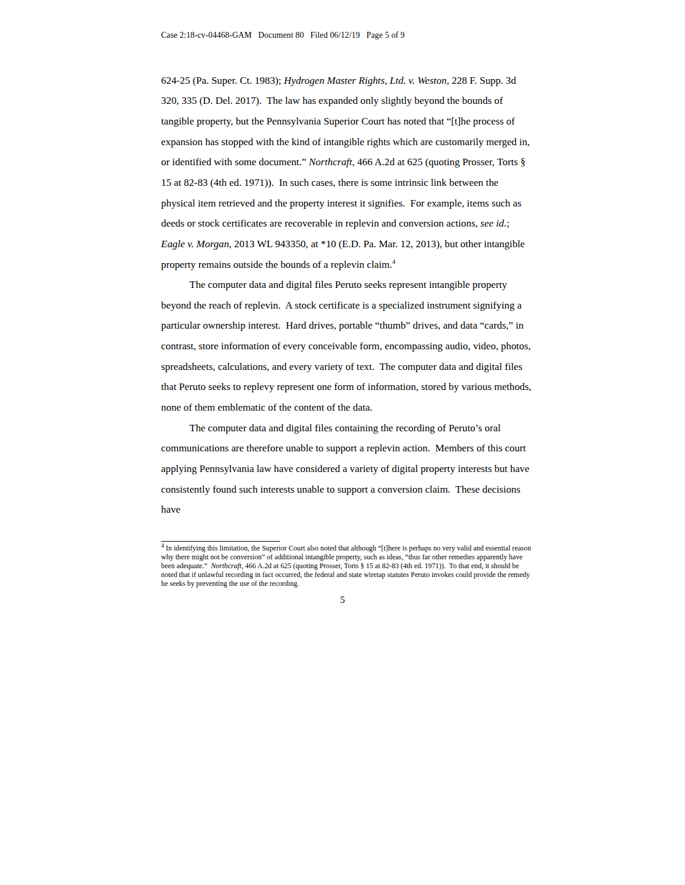Case 2:18-cv-04468-GAM Document 80 Filed 06/12/19 Page 5 of 9
624-25 (Pa. Super. Ct. 1983); Hydrogen Master Rights, Ltd. v. Weston, 228 F. Supp. 3d 320, 335 (D. Del. 2017). The law has expanded only slightly beyond the bounds of tangible property, but the Pennsylvania Superior Court has noted that “[t]he process of expansion has stopped with the kind of intangible rights which are customarily merged in, or identified with some document.” Northcraft, 466 A.2d at 625 (quoting Prosser, Torts § 15 at 82-83 (4th ed. 1971)). In such cases, there is some intrinsic link between the physical item retrieved and the property interest it signifies. For example, items such as deeds or stock certificates are recoverable in replevin and conversion actions, see id.; Eagle v. Morgan, 2013 WL 943350, at *10 (E.D. Pa. Mar. 12, 2013), but other intangible property remains outside the bounds of a replevin claim.4
The computer data and digital files Peruto seeks represent intangible property beyond the reach of replevin. A stock certificate is a specialized instrument signifying a particular ownership interest. Hard drives, portable “thumb” drives, and data “cards,” in contrast, store information of every conceivable form, encompassing audio, video, photos, spreadsheets, calculations, and every variety of text. The computer data and digital files that Peruto seeks to replevy represent one form of information, stored by various methods, none of them emblematic of the content of the data.
The computer data and digital files containing the recording of Peruto’s oral communications are therefore unable to support a replevin action. Members of this court applying Pennsylvania law have considered a variety of digital property interests but have consistently found such interests unable to support a conversion claim. These decisions have
4 In identifying this limitation, the Superior Court also noted that although “[t]here is perhaps no very valid and essential reason why there might not be conversion” of additional intangible property, such as ideas, “thus far other remedies apparently have been adequate.” Northcraft, 466 A.2d at 625 (quoting Prosser, Torts § 15 at 82-83 (4th ed. 1971)). To that end, it should be noted that if unlawful recording in fact occurred, the federal and state wiretap statutes Peruto invokes could provide the remedy he seeks by preventing the use of the recording.
5